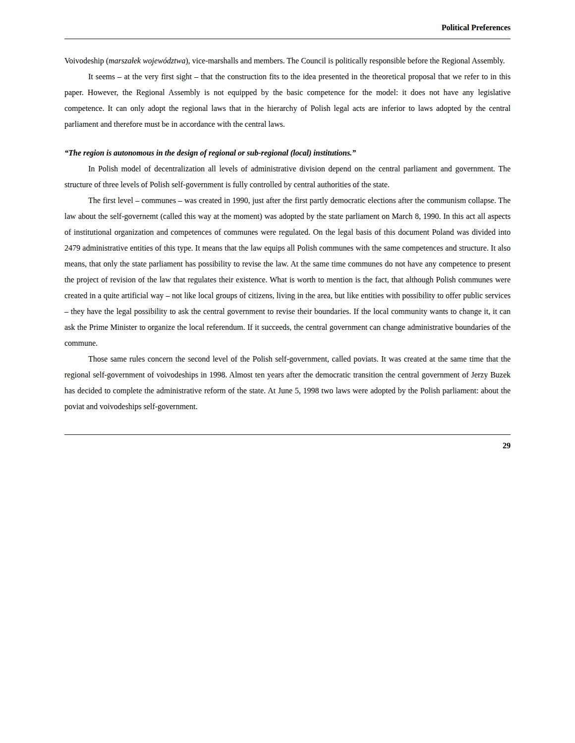Political Preferences
Voivodeship (marszałek województwa), vice-marshalls and members. The Council is politically responsible before the Regional Assembly.
It seems – at the very first sight – that the construction fits to the idea presented in the theoretical proposal that we refer to in this paper. However, the Regional Assembly is not equipped by the basic competence for the model: it does not have any legislative competence. It can only adopt the regional laws that in the hierarchy of Polish legal acts are inferior to laws adopted by the central parliament and therefore must be in accordance with the central laws.
“The region is autonomous in the design of regional or sub-regional (local) institutions.”
In Polish model of decentralization all levels of administrative division depend on the central parliament and government. The structure of three levels of Polish self-government is fully controlled by central authorities of the state.
The first level – communes – was created in 1990, just after the first partly democratic elections after the communism collapse. The law about the self-governemt (called this way at the moment) was adopted by the state parliament on March 8, 1990. In this act all aspects of institutional organization and competences of communes were regulated. On the legal basis of this document Poland was divided into 2479 administrative entities of this type. It means that the law equips all Polish communes with the same competences and structure. It also means, that only the state parliament has possibility to revise the law. At the same time communes do not have any competence to present the project of revision of the law that regulates their existence. What is worth to mention is the fact, that although Polish communes were created in a quite artificial way – not like local groups of citizens, living in the area, but like entities with possibility to offer public services – they have the legal possibility to ask the central government to revise their boundaries. If the local community wants to change it, it can ask the Prime Minister to organize the local referendum. If it succeeds, the central government can change administrative boundaries of the commune.
Those same rules concern the second level of the Polish self-government, called poviats. It was created at the same time that the regional self-government of voivodeships in 1998. Almost ten years after the democratic transition the central government of Jerzy Buzek has decided to complete the administrative reform of the state. At June 5, 1998 two laws were adopted by the Polish parliament: about the poviat and voivodeships self-government.
29